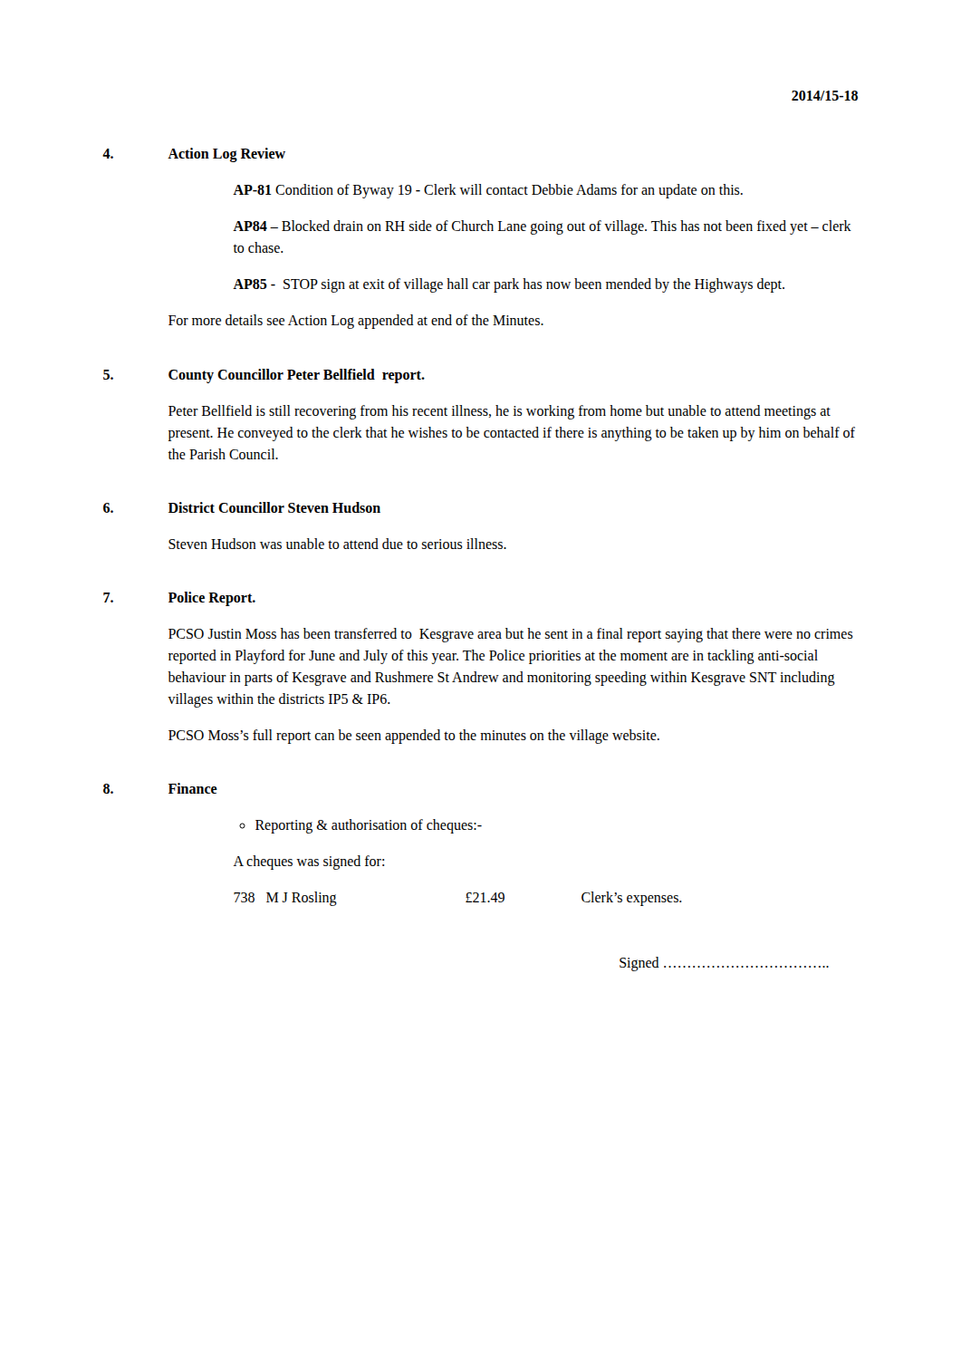2014/15-18
4. Action Log Review
AP-81 Condition of Byway 19 - Clerk will contact Debbie Adams for an update on this.
AP84 – Blocked drain on RH side of Church Lane going out of village. This has not been fixed yet – clerk to chase.
AP85 - STOP sign at exit of village hall car park has now been mended by the Highways dept.
For more details see Action Log appended at end of the Minutes.
5. County Councillor Peter Bellfield report.
Peter Bellfield is still recovering from his recent illness, he is working from home but unable to attend meetings at present. He conveyed to the clerk that he wishes to be contacted if there is anything to be taken up by him on behalf of the Parish Council.
6. District Councillor Steven Hudson
Steven Hudson was unable to attend due to serious illness.
7. Police Report.
PCSO Justin Moss has been transferred to Kesgrave area but he sent in a final report saying that there were no crimes reported in Playford for June and July of this year. The Police priorities at the moment are in tackling anti-social behaviour in parts of Kesgrave and Rushmere St Andrew and monitoring speeding within Kesgrave SNT including villages within the districts IP5 & IP6.
PCSO Moss’s full report can be seen appended to the minutes on the village website.
8. Finance
Reporting & authorisation of cheques:-
A cheques was signed for:
738 M J Rosling £21.49 Clerk’s expenses.
Signed ……………………………..